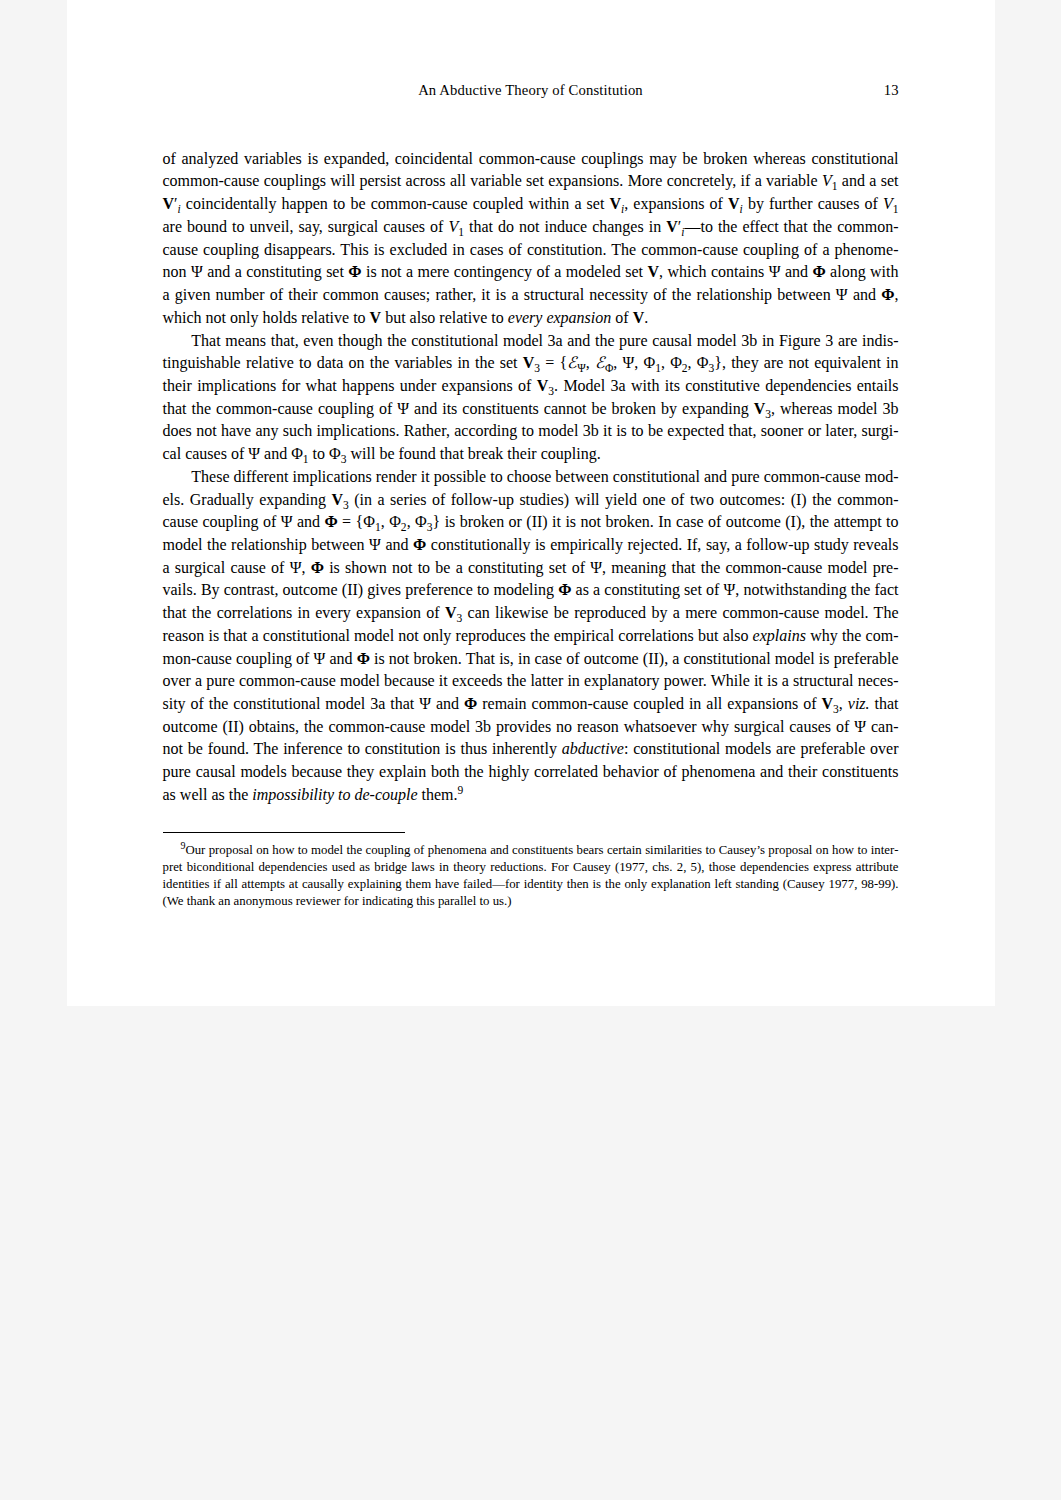An Abductive Theory of Constitution 13
of analyzed variables is expanded, coincidental common-cause couplings may be broken whereas constitutional common-cause couplings will persist across all variable set expansions. More concretely, if a variable V1 and a set V′i coincidentally happen to be common-cause coupled within a set Vi, expansions of Vi by further causes of V1 are bound to unveil, say, surgical causes of V1 that do not induce changes in V′i—to the effect that the common-cause coupling disappears. This is excluded in cases of constitution. The common-cause coupling of a phenomenon Ψ and a constituting set Φ is not a mere contingency of a modeled set V, which contains Ψ and Φ along with a given number of their common causes; rather, it is a structural necessity of the relationship between Ψ and Φ, which not only holds relative to V but also relative to every expansion of V.
That means that, even though the constitutional model 3a and the pure causal model 3b in Figure 3 are indistinguishable relative to data on the variables in the set V3 = {ℰΨ, ℰΦ, Ψ, Φ1, Φ2, Φ3}, they are not equivalent in their implications for what happens under expansions of V3. Model 3a with its constitutive dependencies entails that the common-cause coupling of Ψ and its constituents cannot be broken by expanding V3, whereas model 3b does not have any such implications. Rather, according to model 3b it is to be expected that, sooner or later, surgical causes of Ψ and Φ1 to Φ3 will be found that break their coupling.
These different implications render it possible to choose between constitutional and pure common-cause models. Gradually expanding V3 (in a series of follow-up studies) will yield one of two outcomes: (I) the common-cause coupling of Ψ and Φ = {Φ1, Φ2, Φ3} is broken or (II) it is not broken. In case of outcome (I), the attempt to model the relationship between Ψ and Φ constitutionally is empirically rejected. If, say, a follow-up study reveals a surgical cause of Ψ, Φ is shown not to be a constituting set of Ψ, meaning that the common-cause model prevails. By contrast, outcome (II) gives preference to modeling Φ as a constituting set of Ψ, notwithstanding the fact that the correlations in every expansion of V3 can likewise be reproduced by a mere common-cause model. The reason is that a constitutional model not only reproduces the empirical correlations but also explains why the common-cause coupling of Ψ and Φ is not broken. That is, in case of outcome (II), a constitutional model is preferable over a pure common-cause model because it exceeds the latter in explanatory power. While it is a structural necessity of the constitutional model 3a that Ψ and Φ remain common-cause coupled in all expansions of V3, viz. that outcome (II) obtains, the common-cause model 3b provides no reason whatsoever why surgical causes of Ψ cannot be found. The inference to constitution is thus inherently abductive: constitutional models are preferable over pure causal models because they explain both the highly correlated behavior of phenomena and their constituents as well as the impossibility to de-couple them.9
9Our proposal on how to model the coupling of phenomena and constituents bears certain similarities to Causey’s proposal on how to interpret biconditional dependencies used as bridge laws in theory reductions. For Causey (1977, chs. 2, 5), those dependencies express attribute identities if all attempts at causally explaining them have failed—for identity then is the only explanation left standing (Causey 1977, 98-99). (We thank an anonymous reviewer for indicating this parallel to us.)